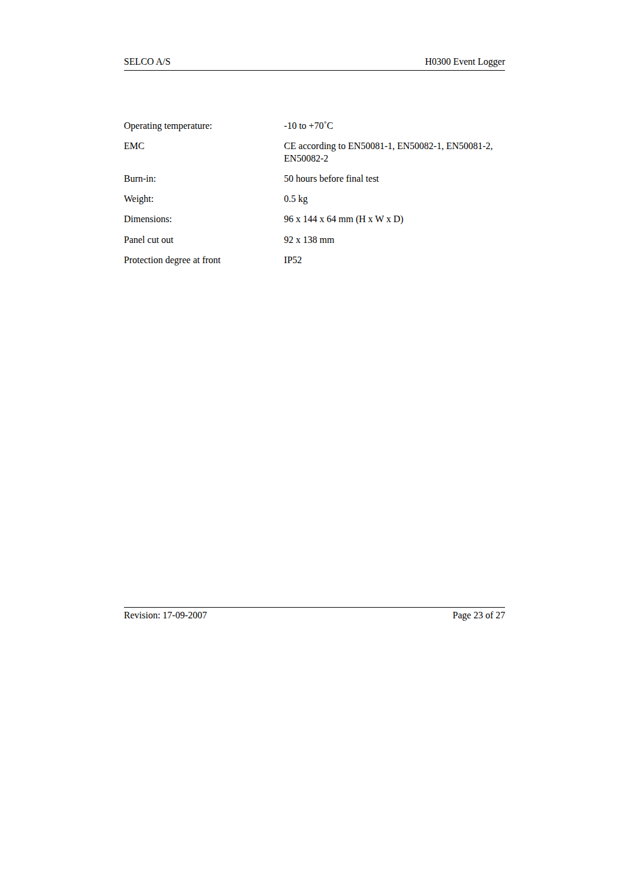SELCO A/S
H0300 Event Logger
| Operating temperature: | -10 to +70˚C |
| EMC | CE according to EN50081-1, EN50082-1, EN50081-2, EN50082-2 |
| Burn-in: | 50 hours before final test |
| Weight: | 0.5 kg |
| Dimensions: | 96 x 144 x 64 mm (H x W x D) |
| Panel cut out | 92 x 138 mm |
| Protection degree at front | IP52 |
Revision: 17-09-2007
Page 23 of 27